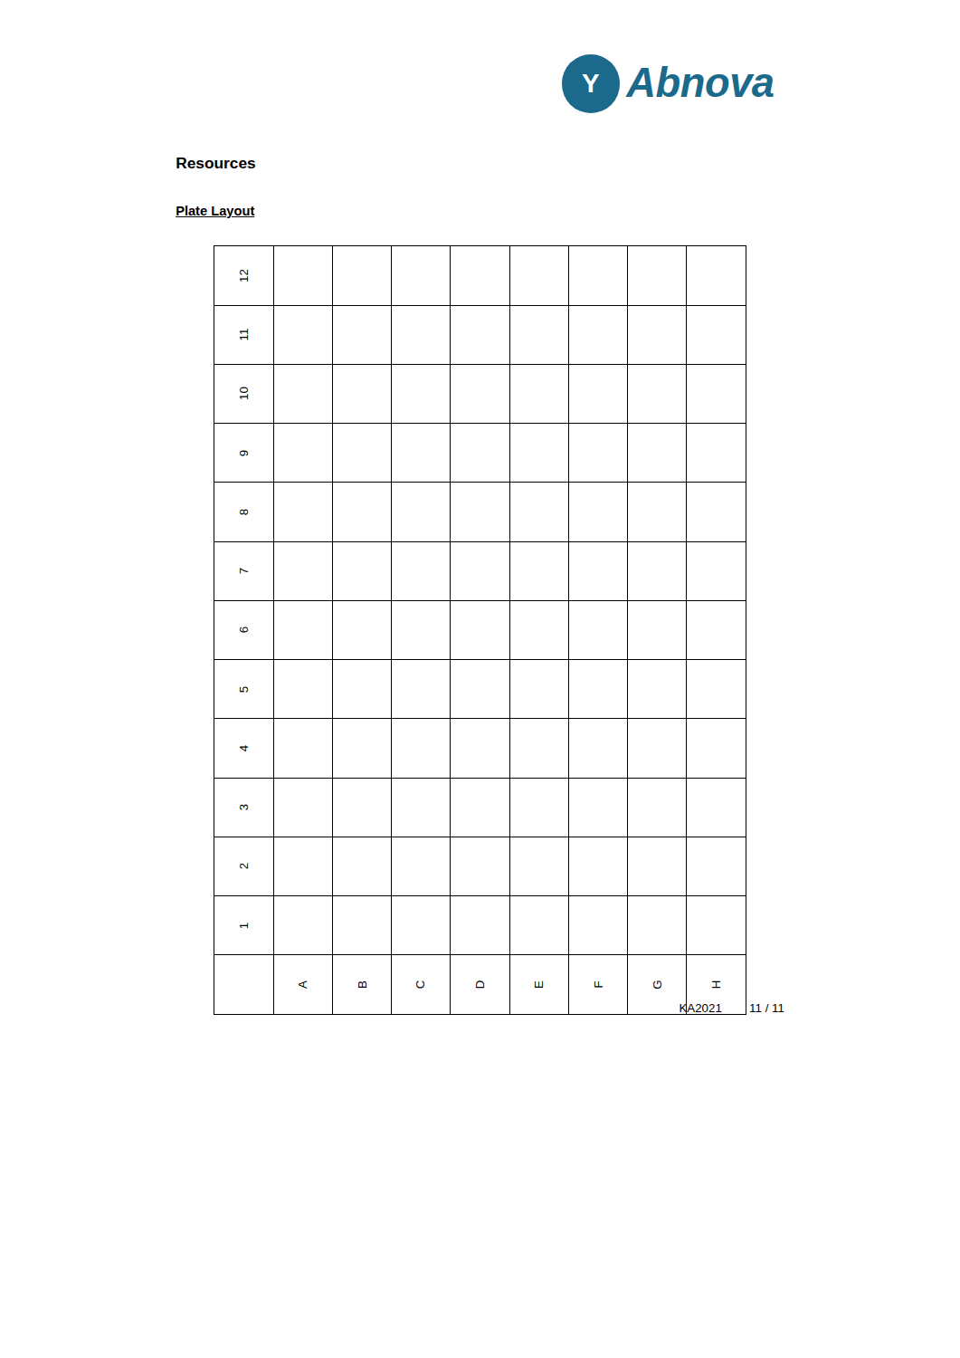YAbnova
Resources
Plate Layout
| 12 | | | | | | | | |
| 11 | | | | | | | | |
| 10 | | | | | | | | |
| 9 | | | | | | | | |
| 8 | | | | | | | | |
| 7 | | | | | | | | |
| 6 | | | | | | | | |
| 5 | | | | | | | | |
| 4 | | | | | | | | |
| 3 | | | | | | | | |
| 2 | | | | | | | | |
| 1 | | | | | | | | |
| | A | B | C | D | E | F | G | H |
KA202111 / 11